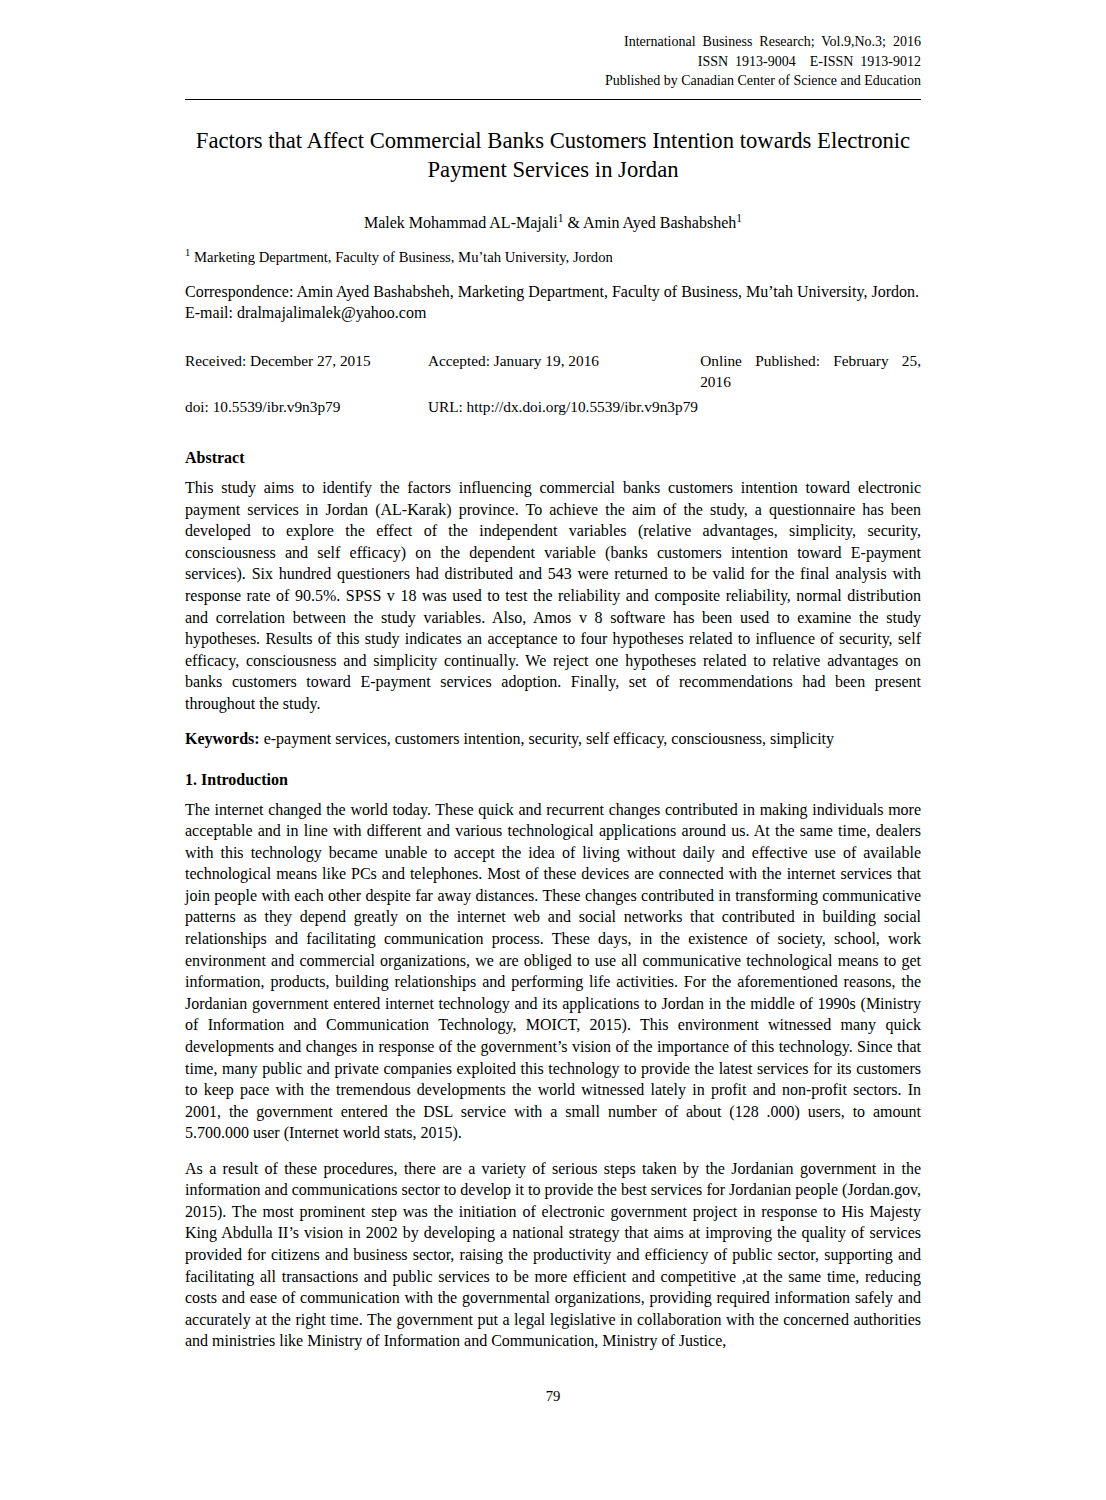International Business Research; Vol.9,No.3; 2016
ISSN 1913-9004 E-ISSN 1913-9012
Published by Canadian Center of Science and Education
Factors that Affect Commercial Banks Customers Intention towards Electronic Payment Services in Jordan
Malek Mohammad AL-Majali1 & Amin Ayed Bashabsheh1
1 Marketing Department, Faculty of Business, Mu’tah University, Jordon
Correspondence: Amin Ayed Bashabsheh, Marketing Department, Faculty of Business, Mu’tah University, Jordon. E-mail: dralmajalimalek@yahoo.com
| Received: December 27, 2015 | Accepted: January 19, 2016 | Online Published: February 25, 2016 |
| doi: 10.5539/ibr.v9n3p79 | URL: http://dx.doi.org/10.5539/ibr.v9n3p79 |
Abstract
This study aims to identify the factors influencing commercial banks customers intention toward electronic payment services in Jordan (AL-Karak) province. To achieve the aim of the study, a questionnaire has been developed to explore the effect of the independent variables (relative advantages, simplicity, security, consciousness and self efficacy) on the dependent variable (banks customers intention toward E-payment services). Six hundred questioners had distributed and 543 were returned to be valid for the final analysis with response rate of 90.5%. SPSS v 18 was used to test the reliability and composite reliability, normal distribution and correlation between the study variables. Also, Amos v 8 software has been used to examine the study hypotheses. Results of this study indicates an acceptance to four hypotheses related to influence of security, self efficacy, consciousness and simplicity continually. We reject one hypotheses related to relative advantages on banks customers toward E-payment services adoption. Finally, set of recommendations had been present throughout the study.
Keywords: e-payment services, customers intention, security, self efficacy, consciousness, simplicity
1. Introduction
The internet changed the world today. These quick and recurrent changes contributed in making individuals more acceptable and in line with different and various technological applications around us. At the same time, dealers with this technology became unable to accept the idea of living without daily and effective use of available technological means like PCs and telephones. Most of these devices are connected with the internet services that join people with each other despite far away distances. These changes contributed in transforming communicative patterns as they depend greatly on the internet web and social networks that contributed in building social relationships and facilitating communication process. These days, in the existence of society, school, work environment and commercial organizations, we are obliged to use all communicative technological means to get information, products, building relationships and performing life activities. For the aforementioned reasons, the Jordanian government entered internet technology and its applications to Jordan in the middle of 1990s (Ministry of Information and Communication Technology, MOICT, 2015). This environment witnessed many quick developments and changes in response of the government’s vision of the importance of this technology. Since that time, many public and private companies exploited this technology to provide the latest services for its customers to keep pace with the tremendous developments the world witnessed lately in profit and non-profit sectors. In 2001, the government entered the DSL service with a small number of about (128 .000) users, to amount 5.700.000 user (Internet world stats, 2015).
As a result of these procedures, there are a variety of serious steps taken by the Jordanian government in the information and communications sector to develop it to provide the best services for Jordanian people (Jordan.gov, 2015). The most prominent step was the initiation of electronic government project in response to His Majesty King Abdulla II’s vision in 2002 by developing a national strategy that aims at improving the quality of services provided for citizens and business sector, raising the productivity and efficiency of public sector, supporting and facilitating all transactions and public services to be more efficient and competitive ,at the same time, reducing costs and ease of communication with the governmental organizations, providing required information safely and accurately at the right time. The government put a legal legislative in collaboration with the concerned authorities and ministries like Ministry of Information and Communication, Ministry of Justice,
79